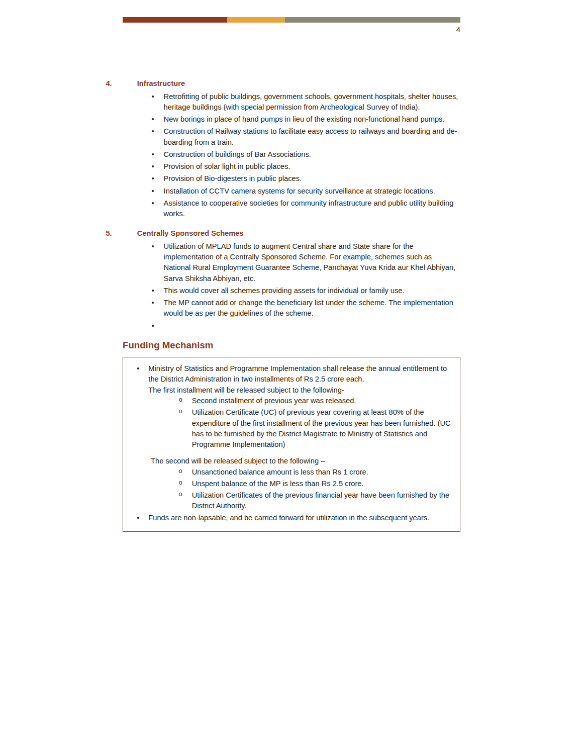4
Infrastructure
Retrofitting of public buildings, government schools, government hospitals, shelter houses, heritage buildings (with special permission from Archeological Survey of India).
New borings in place of hand pumps in lieu of the existing non-functional hand pumps.
Construction of Railway stations to facilitate easy access to railways and boarding and de-boarding from a train.
Construction of buildings of Bar Associations.
Provision of solar light in public places.
Provision of Bio-digesters in public places.
Installation of CCTV camera systems for security surveillance at strategic locations.
Assistance to cooperative societies for community infrastructure and public utility building works.
Centrally Sponsored Schemes
Utilization of MPLAD funds to augment Central share and State share for the implementation of a Centrally Sponsored Scheme. For example, schemes such as National Rural Employment Guarantee Scheme, Panchayat Yuva Krida aur Khel Abhiyan, Sarva Shiksha Abhiyan, etc.
This would cover all schemes providing assets for individual or family use.
The MP cannot add or change the beneficiary list under the scheme. The implementation would be as per the guidelines of the scheme.
Funding Mechanism
Ministry of Statistics and Programme Implementation shall release the annual entitlement to the District Administration in two installments of Rs 2.5 crore each.
The first installment will be released subject to the following-
Second installment of previous year was released.
Utilization Certificate (UC) of previous year covering at least 80% of the expenditure of the first installment of the previous year has been furnished. (UC has to be furnished by the District Magistrate to Ministry of Statistics and Programme Implementation)
The second will be released subject to the following –
Unsanctioned balance amount is less than Rs 1 crore.
Unspent balance of the MP is less than Rs 2.5 crore.
Utilization Certificates of the previous financial year have been furnished by the District Authority.
Funds are non-lapsable, and be carried forward for utilization in the subsequent years.